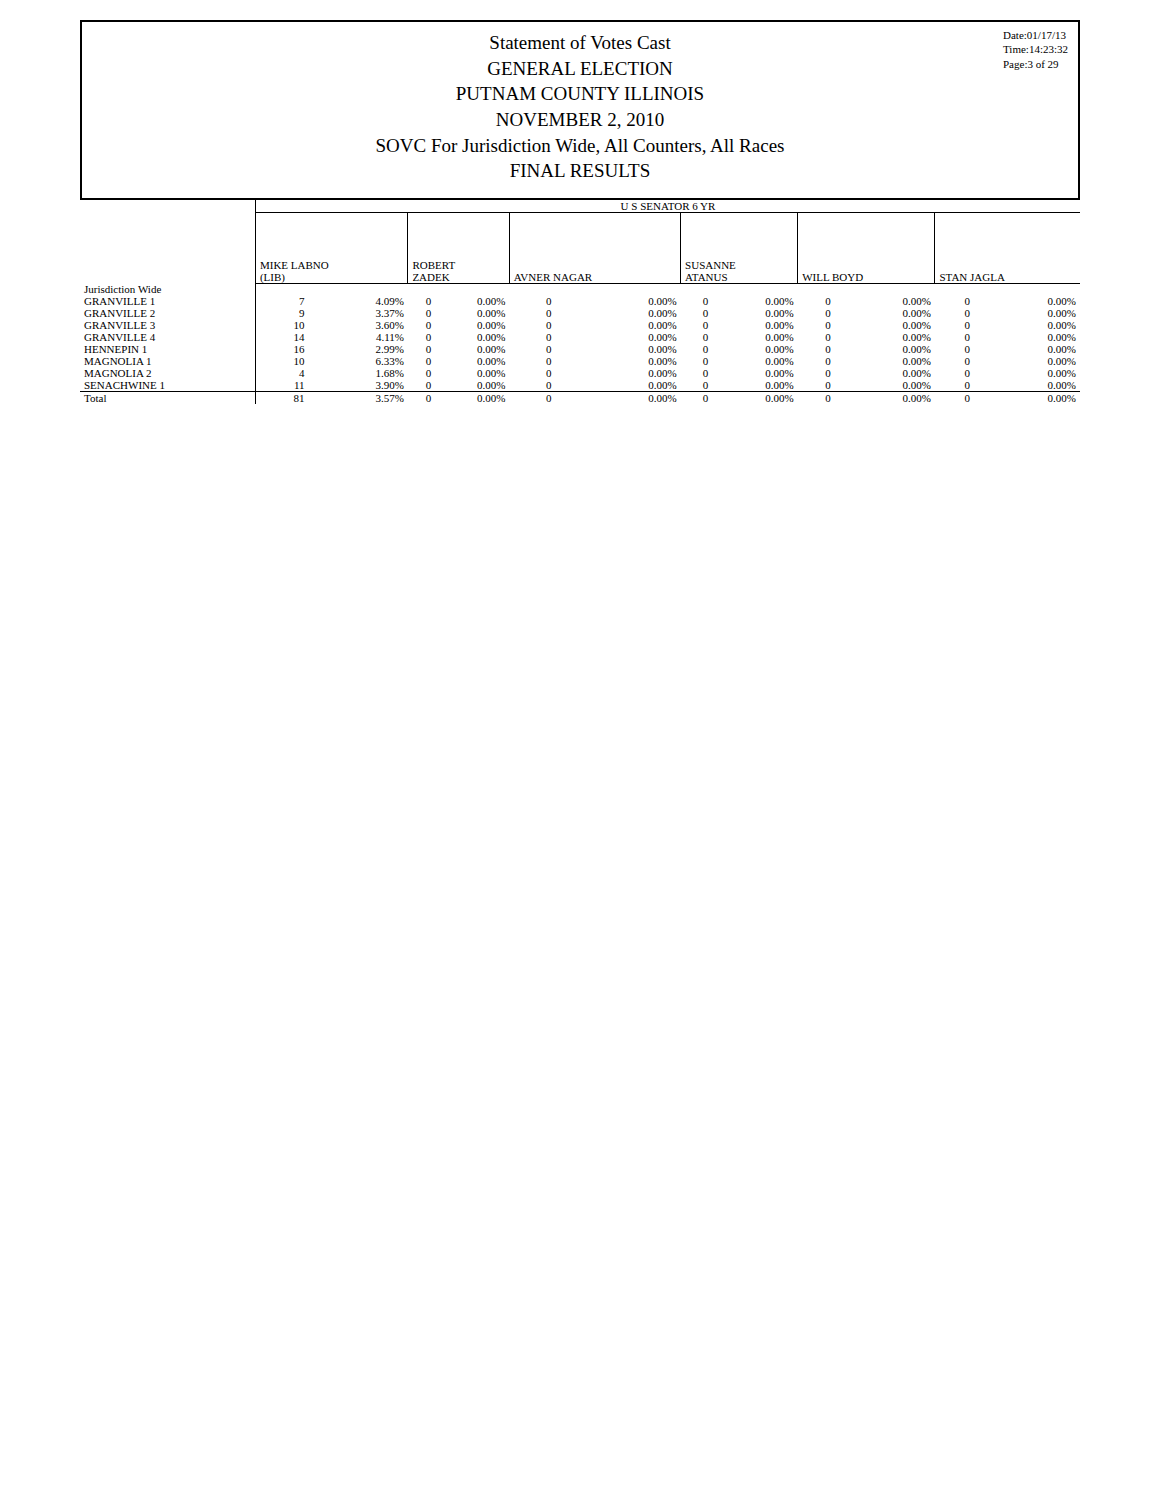Date:01/17/13
Time:14:23:32
Page:3 of 29
Statement of Votes Cast
GENERAL ELECTION
PUTNAM COUNTY ILLINOIS
NOVEMBER 2, 2010
SOVC For Jurisdiction Wide, All Counters, All Races
FINAL RESULTS
| | U S SENATOR 6 YR |
| | MIKE LABNO (LIB) | ROBERT ZADEK | AVNER NAGAR | SUSANNE ATANUS | WILL BOYD | STAN JAGLA |
| Jurisdiction Wide | |
| GRANVILLE 1 | 7 | 4.09% | 0 | 0.00% | 0 | 0.00% | 0 | 0.00% | 0 | 0.00% | 0 | 0.00% |
| GRANVILLE 2 | 9 | 3.37% | 0 | 0.00% | 0 | 0.00% | 0 | 0.00% | 0 | 0.00% | 0 | 0.00% |
| GRANVILLE 3 | 10 | 3.60% | 0 | 0.00% | 0 | 0.00% | 0 | 0.00% | 0 | 0.00% | 0 | 0.00% |
| GRANVILLE 4 | 14 | 4.11% | 0 | 0.00% | 0 | 0.00% | 0 | 0.00% | 0 | 0.00% | 0 | 0.00% |
| HENNEPIN 1 | 16 | 2.99% | 0 | 0.00% | 0 | 0.00% | 0 | 0.00% | 0 | 0.00% | 0 | 0.00% |
| MAGNOLIA 1 | 10 | 6.33% | 0 | 0.00% | 0 | 0.00% | 0 | 0.00% | 0 | 0.00% | 0 | 0.00% |
| MAGNOLIA 2 | 4 | 1.68% | 0 | 0.00% | 0 | 0.00% | 0 | 0.00% | 0 | 0.00% | 0 | 0.00% |
| SENACHWINE 1 | 11 | 3.90% | 0 | 0.00% | 0 | 0.00% | 0 | 0.00% | 0 | 0.00% | 0 | 0.00% |
| Total | 81 | 3.57% | 0 | 0.00% | 0 | 0.00% | 0 | 0.00% | 0 | 0.00% | 0 | 0.00% |